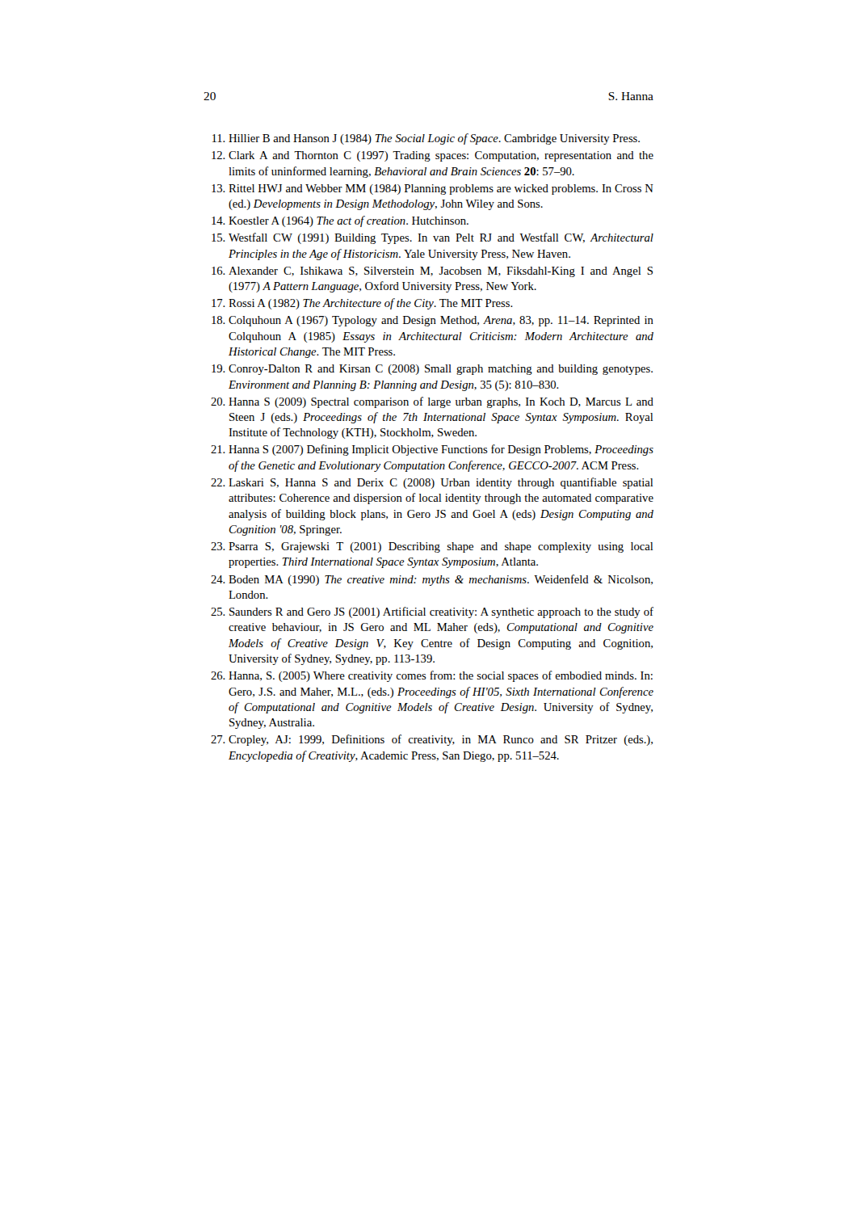20 S. Hanna
11. Hillier B and Hanson J (1984) The Social Logic of Space. Cambridge University Press.
12. Clark A and Thornton C (1997) Trading spaces: Computation, representation and the limits of uninformed learning, Behavioral and Brain Sciences 20: 57–90.
13. Rittel HWJ and Webber MM (1984) Planning problems are wicked problems. In Cross N (ed.) Developments in Design Methodology, John Wiley and Sons.
14. Koestler A (1964) The act of creation. Hutchinson.
15. Westfall CW (1991) Building Types. In van Pelt RJ and Westfall CW, Architectural Principles in the Age of Historicism. Yale University Press, New Haven.
16. Alexander C, Ishikawa S, Silverstein M, Jacobsen M, Fiksdahl-King I and Angel S (1977) A Pattern Language, Oxford University Press, New York.
17. Rossi A (1982) The Architecture of the City. The MIT Press.
18. Colquhoun A (1967) Typology and Design Method, Arena, 83, pp. 11–14. Reprinted in Colquhoun A (1985) Essays in Architectural Criticism: Modern Architecture and Historical Change. The MIT Press.
19. Conroy-Dalton R and Kirsan C (2008) Small graph matching and building genotypes. Environment and Planning B: Planning and Design, 35 (5): 810–830.
20. Hanna S (2009) Spectral comparison of large urban graphs, In Koch D, Marcus L and Steen J (eds.) Proceedings of the 7th International Space Syntax Symposium. Royal Institute of Technology (KTH), Stockholm, Sweden.
21. Hanna S (2007) Defining Implicit Objective Functions for Design Problems, Proceedings of the Genetic and Evolutionary Computation Conference, GECCO-2007. ACM Press.
22. Laskari S, Hanna S and Derix C (2008) Urban identity through quantifiable spatial attributes: Coherence and dispersion of local identity through the automated comparative analysis of building block plans, in Gero JS and Goel A (eds) Design Computing and Cognition '08, Springer.
23. Psarra S, Grajewski T (2001) Describing shape and shape complexity using local properties. Third International Space Syntax Symposium, Atlanta.
24. Boden MA (1990) The creative mind: myths & mechanisms. Weidenfeld & Nicolson, London.
25. Saunders R and Gero JS (2001) Artificial creativity: A synthetic approach to the study of creative behaviour, in JS Gero and ML Maher (eds), Computational and Cognitive Models of Creative Design V, Key Centre of Design Computing and Cognition, University of Sydney, Sydney, pp. 113-139.
26. Hanna, S. (2005) Where creativity comes from: the social spaces of embodied minds. In: Gero, J.S. and Maher, M.L., (eds.) Proceedings of HI'05, Sixth International Conference of Computational and Cognitive Models of Creative Design. University of Sydney, Sydney, Australia.
27. Cropley, AJ: 1999, Definitions of creativity, in MA Runco and SR Pritzer (eds.), Encyclopedia of Creativity, Academic Press, San Diego, pp. 511–524.